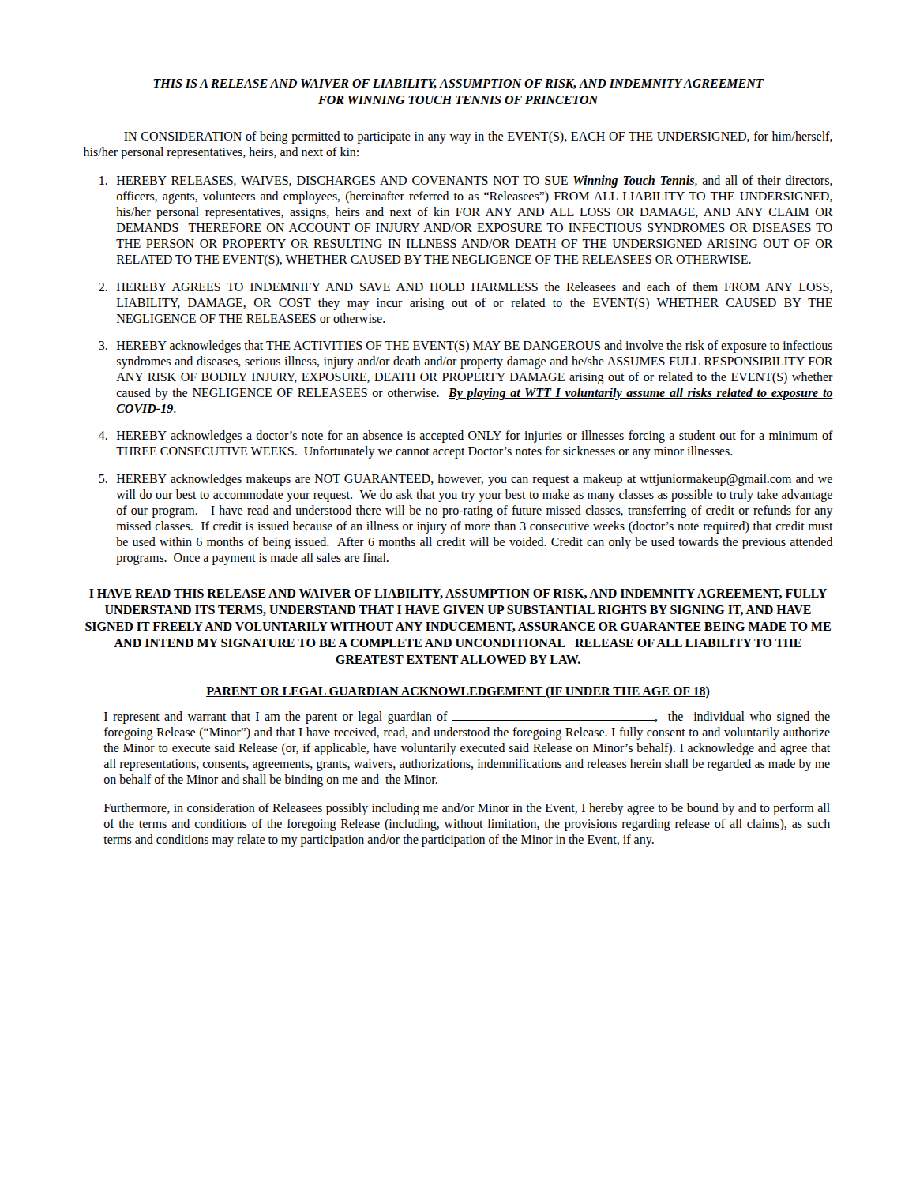THIS IS A RELEASE AND WAIVER OF LIABILITY, ASSUMPTION OF RISK, AND INDEMNITY AGREEMENT FOR WINNING TOUCH TENNIS OF PRINCETON
IN CONSIDERATION of being permitted to participate in any way in the EVENT(S), EACH OF THE UNDERSIGNED, for him/herself, his/her personal representatives, heirs, and next of kin:
HEREBY RELEASES, WAIVES, DISCHARGES AND COVENANTS NOT TO SUE Winning Touch Tennis, and all of their directors, officers, agents, volunteers and employees, (hereinafter referred to as “Releasees”) FROM ALL LIABILITY TO THE UNDERSIGNED, his/her personal representatives, assigns, heirs and next of kin FOR ANY AND ALL LOSS OR DAMAGE, AND ANY CLAIM OR DEMANDS THEREFORE ON ACCOUNT OF INJURY AND/OR EXPOSURE TO INFECTIOUS SYNDROMES OR DISEASES TO THE PERSON OR PROPERTY OR RESULTING IN ILLNESS AND/OR DEATH OF THE UNDERSIGNED ARISING OUT OF OR RELATED TO THE EVENT(S), WHETHER CAUSED BY THE NEGLIGENCE OF THE RELEASEES OR OTHERWISE.
HEREBY AGREES TO INDEMNIFY AND SAVE AND HOLD HARMLESS the Releasees and each of them FROM ANY LOSS, LIABILITY, DAMAGE, OR COST they may incur arising out of or related to the EVENT(S) WHETHER CAUSED BY THE NEGLIGENCE OF THE RELEASEES or otherwise.
HEREBY acknowledges that THE ACTIVITIES OF THE EVENT(S) MAY BE DANGEROUS and involve the risk of exposure to infectious syndromes and diseases, serious illness, injury and/or death and/or property damage and he/she ASSUMES FULL RESPONSIBILITY FOR ANY RISK OF BODILY INJURY, EXPOSURE, DEATH OR PROPERTY DAMAGE arising out of or related to the EVENT(S) whether caused by the NEGLIGENCE OF RELEASEES or otherwise. By playing at WTT I voluntarily assume all risks related to exposure to COVID-19.
HEREBY acknowledges a doctor’s note for an absence is accepted ONLY for injuries or illnesses forcing a student out for a minimum of THREE CONSECUTIVE WEEKS. Unfortunately we cannot accept Doctor’s notes for sicknesses or any minor illnesses.
HEREBY acknowledges makeups are NOT GUARANTEED, however, you can request a makeup at wttjuniormakeup@gmail.com and we will do our best to accommodate your request. We do ask that you try your best to make as many classes as possible to truly take advantage of our program. I have read and understood there will be no pro-rating of future missed classes, transferring of credit or refunds for any missed classes. If credit is issued because of an illness or injury of more than 3 consecutive weeks (doctor’s note required) that credit must be used within 6 months of being issued. After 6 months all credit will be voided. Credit can only be used towards the previous attended programs. Once a payment is made all sales are final.
I HAVE READ THIS RELEASE AND WAIVER OF LIABILITY, ASSUMPTION OF RISK, AND INDEMNITY AGREEMENT, FULLY UNDERSTAND ITS TERMS, UNDERSTAND THAT I HAVE GIVEN UP SUBSTANTIAL RIGHTS BY SIGNING IT, AND HAVE SIGNED IT FREELY AND VOLUNTARILY WITHOUT ANY INDUCEMENT, ASSURANCE OR GUARANTEE BEING MADE TO ME AND INTEND MY SIGNATURE TO BE A COMPLETE AND UNCONDITIONAL RELEASE OF ALL LIABILITY TO THE GREATEST EXTENT ALLOWED BY LAW.
PARENT OR LEGAL GUARDIAN ACKNOWLEDGEMENT (IF UNDER THE AGE OF 18)
I represent and warrant that I am the parent or legal guardian of , the individual who signed the foregoing Release (“Minor”) and that I have received, read, and understood the foregoing Release. I fully consent to and voluntarily authorize the Minor to execute said Release (or, if applicable, have voluntarily executed said Release on Minor’s behalf). I acknowledge and agree that all representations, consents, agreements, grants, waivers, authorizations, indemnifications and releases herein shall be regarded as made by me on behalf of the Minor and shall be binding on me and the Minor.
Furthermore, in consideration of Releasees possibly including me and/or Minor in the Event, I hereby agree to be bound by and to perform all of the terms and conditions of the foregoing Release (including, without limitation, the provisions regarding release of all claims), as such terms and conditions may relate to my participation and/or the participation of the Minor in the Event, if any.